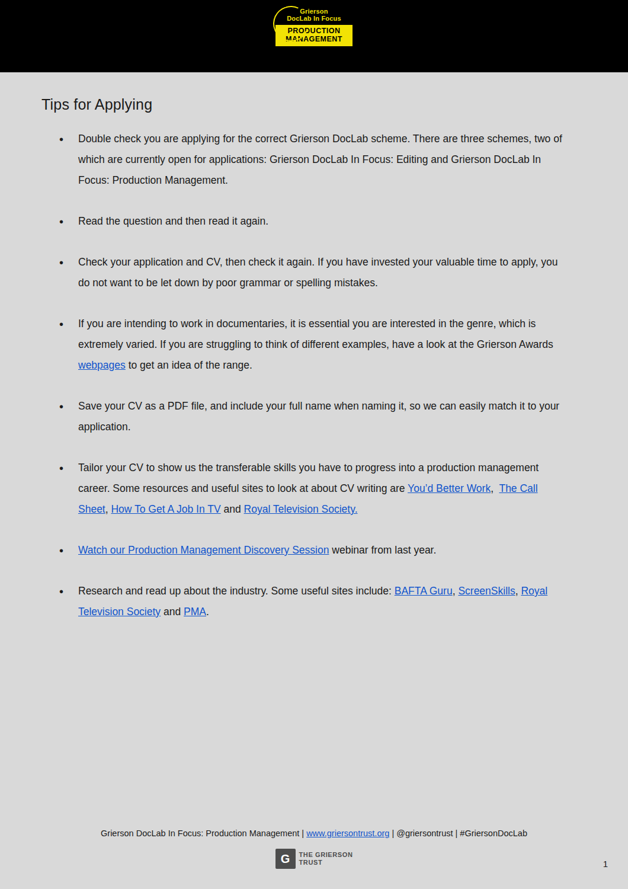Grierson DocLab In Focus
PRODUCTION
MANAGEMENT
Tips for Applying
Double check you are applying for the correct Grierson DocLab scheme. There are three schemes, two of which are currently open for applications: Grierson DocLab In Focus: Editing and Grierson DocLab In Focus: Production Management.
Read the question and then read it again.
Check your application and CV, then check it again. If you have invested your valuable time to apply, you do not want to be let down by poor grammar or spelling mistakes.
If you are intending to work in documentaries, it is essential you are interested in the genre, which is extremely varied. If you are struggling to think of different examples, have a look at the Grierson Awards webpages to get an idea of the range.
Save your CV as a PDF file, and include your full name when naming it, so we can easily match it to your application.
Tailor your CV to show us the transferable skills you have to progress into a production management career. Some resources and useful sites to look at about CV writing are You’d Better Work, The Call Sheet, How To Get A Job In TV and Royal Television Society.
Watch our Production Management Discovery Session webinar from last year.
Research and read up about the industry. Some useful sites include: BAFTA Guru, ScreenSkills, Royal Television Society and PMA.
Grierson DocLab In Focus: Production Management | www.griersontrust.org | @griersontrust | #GriersonDocLab
GTHE GRIERSON
TRUST
1